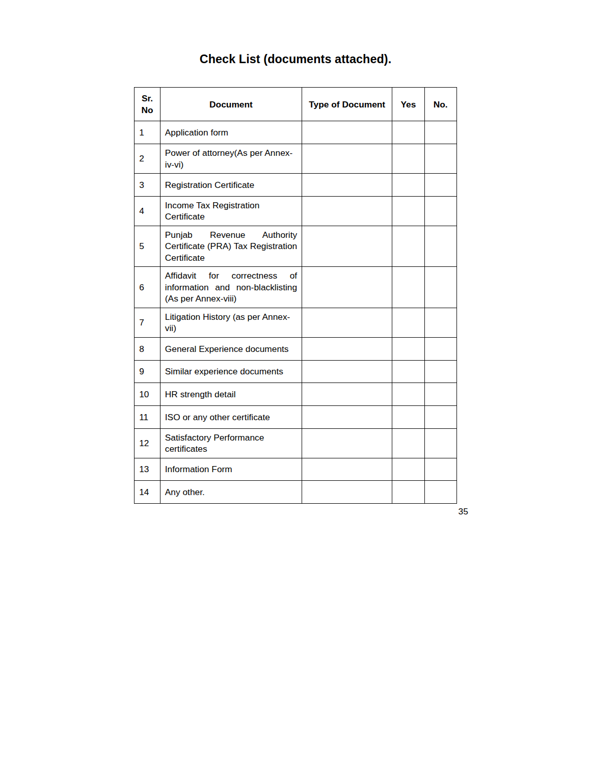Check List (documents attached).
| Sr. No | Document | Type of Document | Yes | No. |
| --- | --- | --- | --- | --- |
| 1 | Application form | | | |
| 2 | Power of attorney(As per Annex-iv-vi) | | | |
| 3 | Registration Certificate | | | |
| 4 | Income Tax Registration Certificate | | | |
| 5 | Punjab Revenue Authority Certificate (PRA) Tax Registration Certificate | | | |
| 6 | Affidavit for correctness of information and non-blacklisting (As per Annex-viii) | | | |
| 7 | Litigation History (as per Annex-vii) | | | |
| 8 | General Experience documents | | | |
| 9 | Similar experience documents | | | |
| 10 | HR strength detail | | | |
| 11 | ISO or any other certificate | | | |
| 12 | Satisfactory Performance certificates | | | |
| 13 | Information Form | | | |
| 14 | Any other. | | | |
35